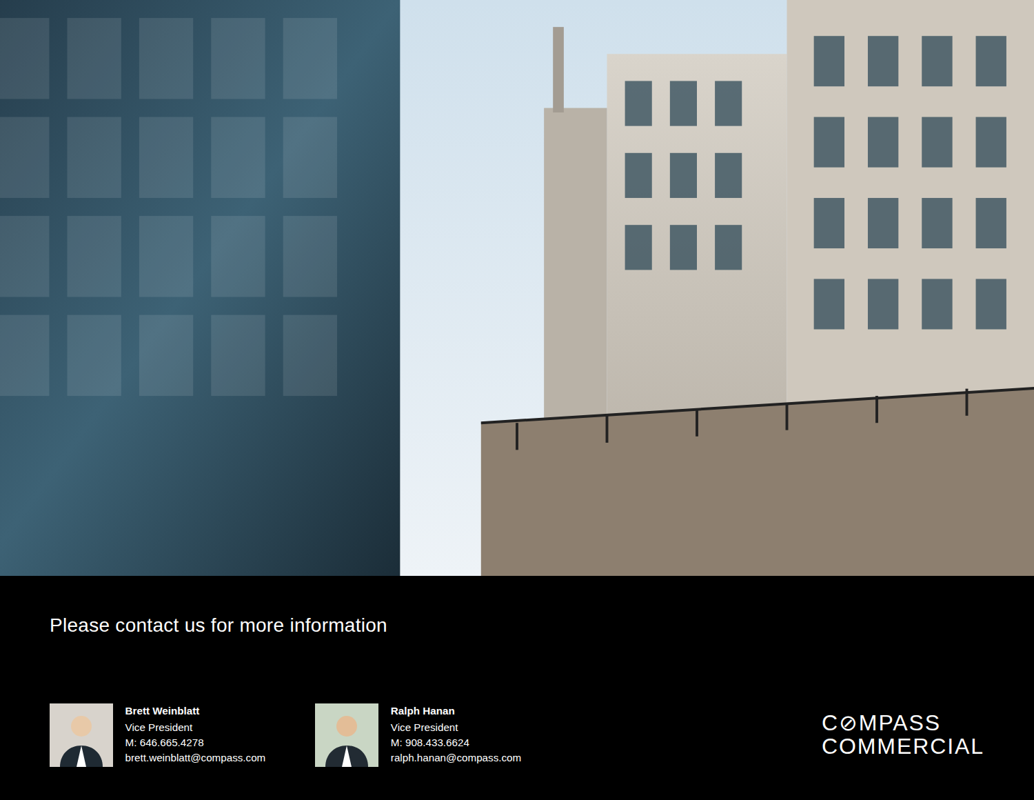Please contact us for more information
Brett Weinblatt Vice President
M: 646.665.4278
brett.weinblatt@compass.com
Ralph Hanan Vice President
M: 908.433.6624
ralph.hanan@compass.com
C⊘MPASS COMMERCIAL